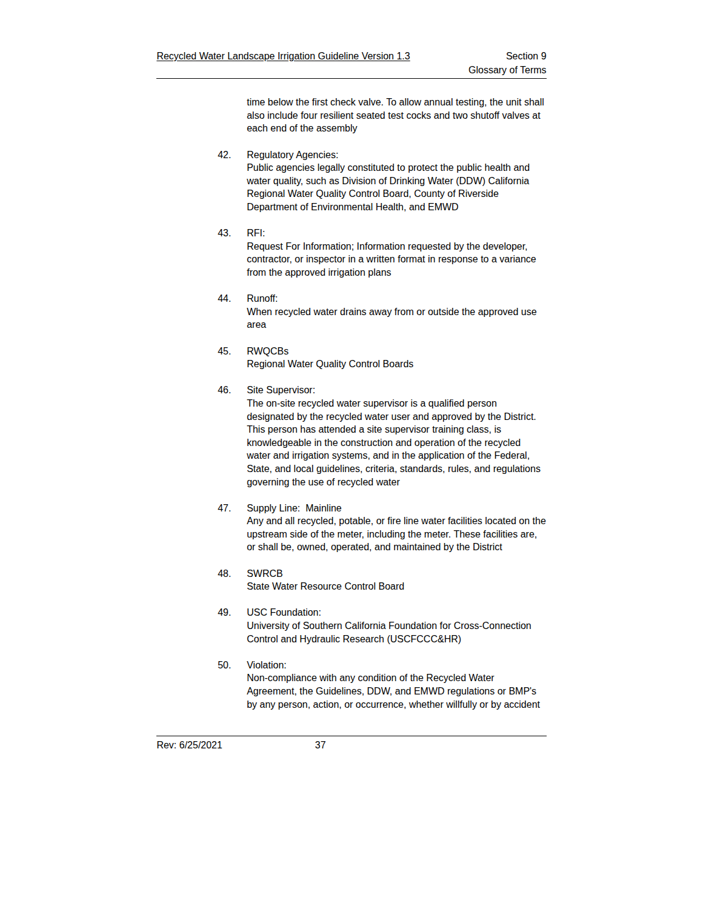Recycled Water Landscape Irrigation Guideline Version 1.3 Section 9
Glossary of Terms
time below the first check valve. To allow annual testing, the unit shall also include four resilient seated test cocks and two shutoff valves at each end of the assembly
42. Regulatory Agencies: Public agencies legally constituted to protect the public health and water quality, such as Division of Drinking Water (DDW) California Regional Water Quality Control Board, County of Riverside Department of Environmental Health, and EMWD
43. RFI: Request For Information; Information requested by the developer, contractor, or inspector in a written format in response to a variance from the approved irrigation plans
44. Runoff: When recycled water drains away from or outside the approved use area
45. RWQCBs Regional Water Quality Control Boards
46. Site Supervisor: The on-site recycled water supervisor is a qualified person designated by the recycled water user and approved by the District. This person has attended a site supervisor training class, is knowledgeable in the construction and operation of the recycled water and irrigation systems, and in the application of the Federal, State, and local guidelines, criteria, standards, rules, and regulations governing the use of recycled water
47. Supply Line: Mainline Any and all recycled, potable, or fire line water facilities located on the upstream side of the meter, including the meter. These facilities are, or shall be, owned, operated, and maintained by the District
48. SWRCB State Water Resource Control Board
49. USC Foundation: University of Southern California Foundation for Cross-Connection Control and Hydraulic Research (USCFCCC&HR)
50. Violation: Non-compliance with any condition of the Recycled Water Agreement, the Guidelines, DDW, and EMWD regulations or BMP's by any person, action, or occurrence, whether willfully or by accident
Rev: 6/25/2021 37